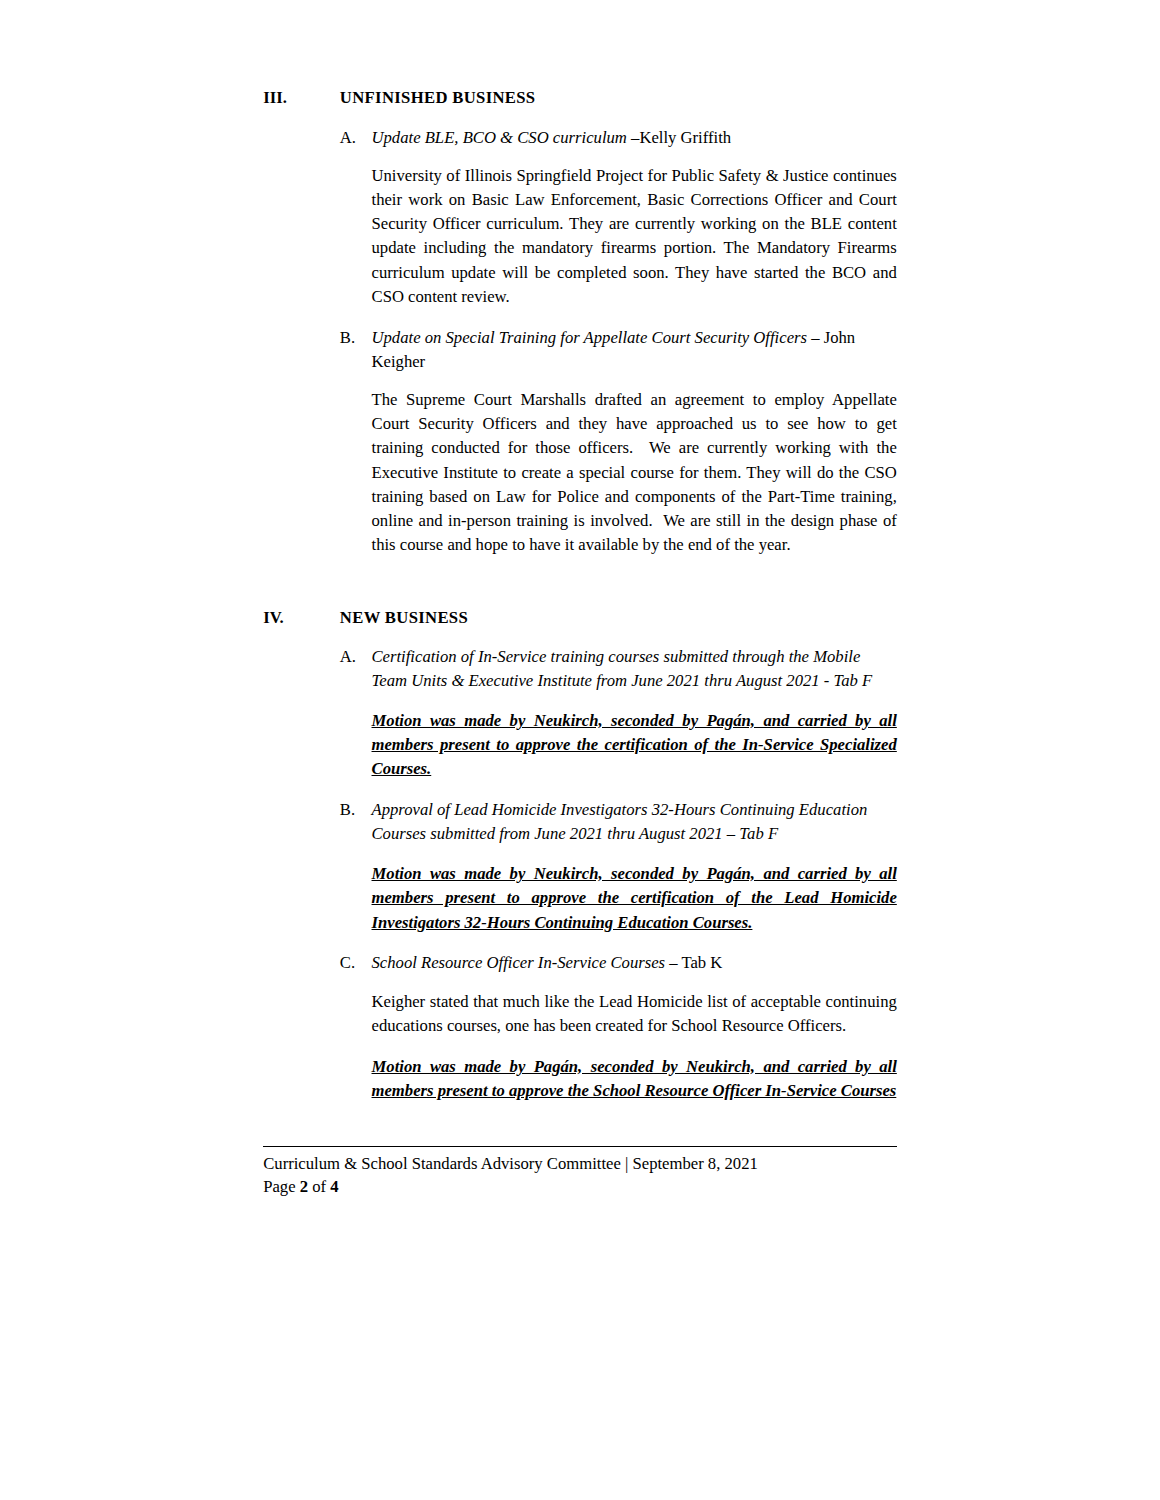III. UNFINISHED BUSINESS
A. Update BLE, BCO & CSO curriculum –Kelly Griffith
University of Illinois Springfield Project for Public Safety & Justice continues their work on Basic Law Enforcement, Basic Corrections Officer and Court Security Officer curriculum. They are currently working on the BLE content update including the mandatory firearms portion. The Mandatory Firearms curriculum update will be completed soon. They have started the BCO and CSO content review.
B. Update on Special Training for Appellate Court Security Officers – John Keigher
The Supreme Court Marshalls drafted an agreement to employ Appellate Court Security Officers and they have approached us to see how to get training conducted for those officers. We are currently working with the Executive Institute to create a special course for them. They will do the CSO training based on Law for Police and components of the Part-Time training, online and in-person training is involved. We are still in the design phase of this course and hope to have it available by the end of the year.
IV. NEW BUSINESS
A. Certification of In-Service training courses submitted through the Mobile Team Units & Executive Institute from June 2021 thru August 2021 - Tab F
Motion was made by Neukirch, seconded by Pagán, and carried by all members present to approve the certification of the In-Service Specialized Courses.
B. Approval of Lead Homicide Investigators 32-Hours Continuing Education Courses submitted from June 2021 thru August 2021 – Tab F
Motion was made by Neukirch, seconded by Pagán, and carried by all members present to approve the certification of the Lead Homicide Investigators 32-Hours Continuing Education Courses.
C. School Resource Officer In-Service Courses – Tab K
Keigher stated that much like the Lead Homicide list of acceptable continuing educations courses, one has been created for School Resource Officers.
Motion was made by Pagán, seconded by Neukirch, and carried by all members present to approve the School Resource Officer In-Service Courses
Curriculum & School Standards Advisory Committee | September 8, 2021 Page 2 of 4